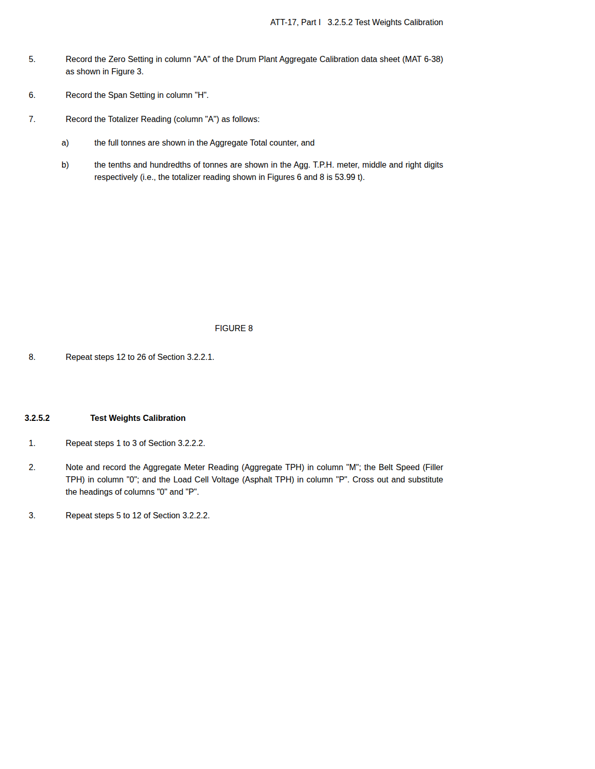ATT-17, Part I 3.2.5.2 Test Weights Calibration
5.
Record the Zero Setting in column "AA" of the Drum Plant Aggregate Calibration data sheet (MAT 6-38) as shown in Figure 3.
6.
Record the Span Setting in column "H".
7.
Record the Totalizer Reading (column "A") as follows:
a)
the full tonnes are shown in the Aggregate Total counter, and
b)
the tenths and hundredths of tonnes are shown in the Agg. T.P.H. meter, middle and right digits respectively (i.e., the totalizer reading shown in Figures 6 and 8 is 53.99 t).
FIGURE 8
8.
Repeat steps 12 to 26 of Section 3.2.2.1.
3.2.5.2
Test Weights Calibration
1.
Repeat steps 1 to 3 of Section 3.2.2.2.
2.
Note and record the Aggregate Meter Reading (Aggregate TPH) in column "M"; the Belt Speed (Filler TPH) in column "0"; and the Load Cell Voltage (Asphalt TPH) in column "P". Cross out and substitute the headings of columns "0" and "P".
3.
Repeat steps 5 to 12 of Section 3.2.2.2.